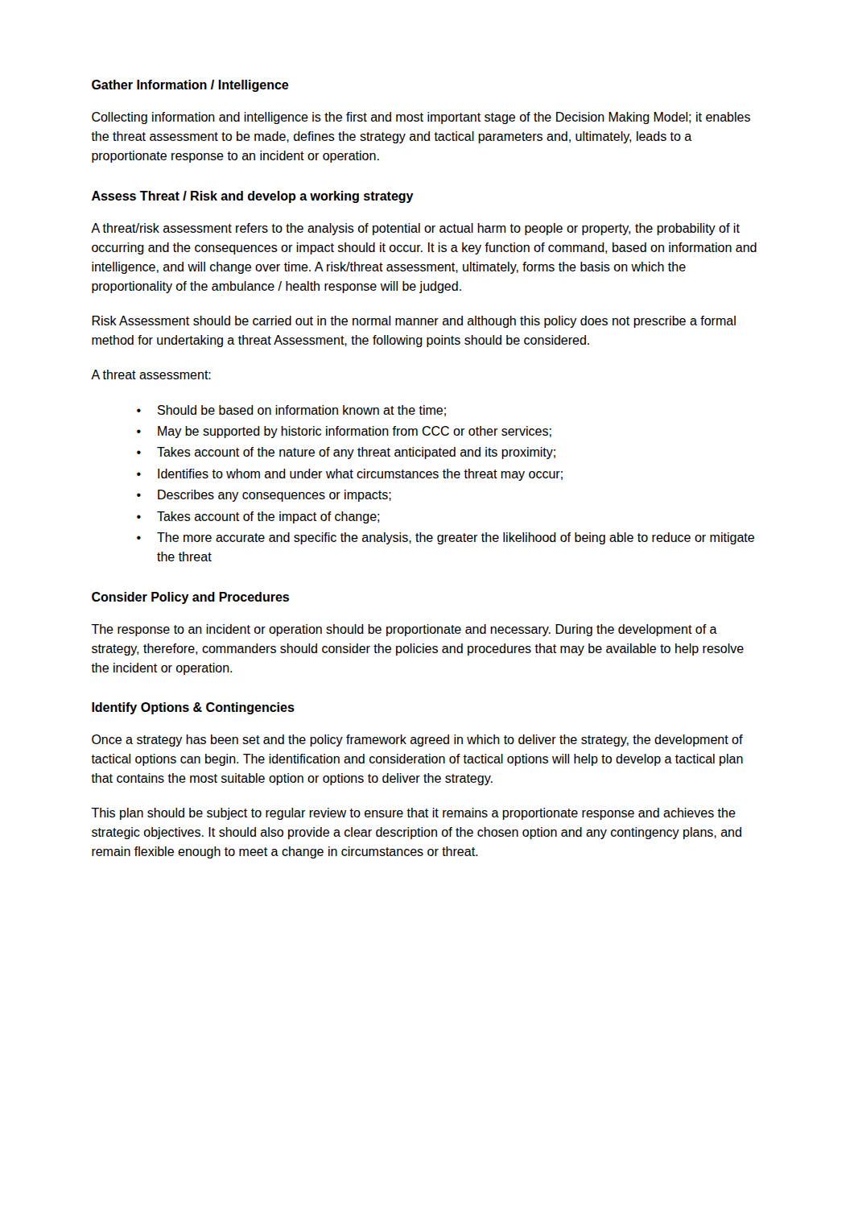Gather Information / Intelligence
Collecting information and intelligence is the first and most important stage of the Decision Making Model; it enables the threat assessment to be made, defines the strategy and tactical parameters and, ultimately, leads to a proportionate response to an incident or operation.
Assess Threat / Risk and develop a working strategy
A threat/risk assessment refers to the analysis of potential or actual harm to people or property, the probability of it occurring and the consequences or impact should it occur. It is a key function of command, based on information and intelligence, and will change over time. A risk/threat assessment, ultimately, forms the basis on which the proportionality of the ambulance / health response will be judged.
Risk Assessment should be carried out in the normal manner and although this policy does not prescribe a formal method for undertaking a threat Assessment, the following points should be considered.
A threat assessment:
Should be based on information known at the time;
May be supported by historic information from CCC or other services;
Takes account of the nature of any threat anticipated and its proximity;
Identifies to whom and under what circumstances the threat may occur;
Describes any consequences or impacts;
Takes account of the impact of change;
The more accurate and specific the analysis, the greater the likelihood of being able to reduce or mitigate the threat
Consider Policy and Procedures
The response to an incident or operation should be proportionate and necessary. During the development of a strategy, therefore, commanders should consider the policies and procedures that may be available to help resolve the incident or operation.
Identify Options & Contingencies
Once a strategy has been set and the policy framework agreed in which to deliver the strategy, the development of tactical options can begin. The identification and consideration of tactical options will help to develop a tactical plan that contains the most suitable option or options to deliver the strategy.
This plan should be subject to regular review to ensure that it remains a proportionate response and achieves the strategic objectives. It should also provide a clear description of the chosen option and any contingency plans, and remain flexible enough to meet a change in circumstances or threat.